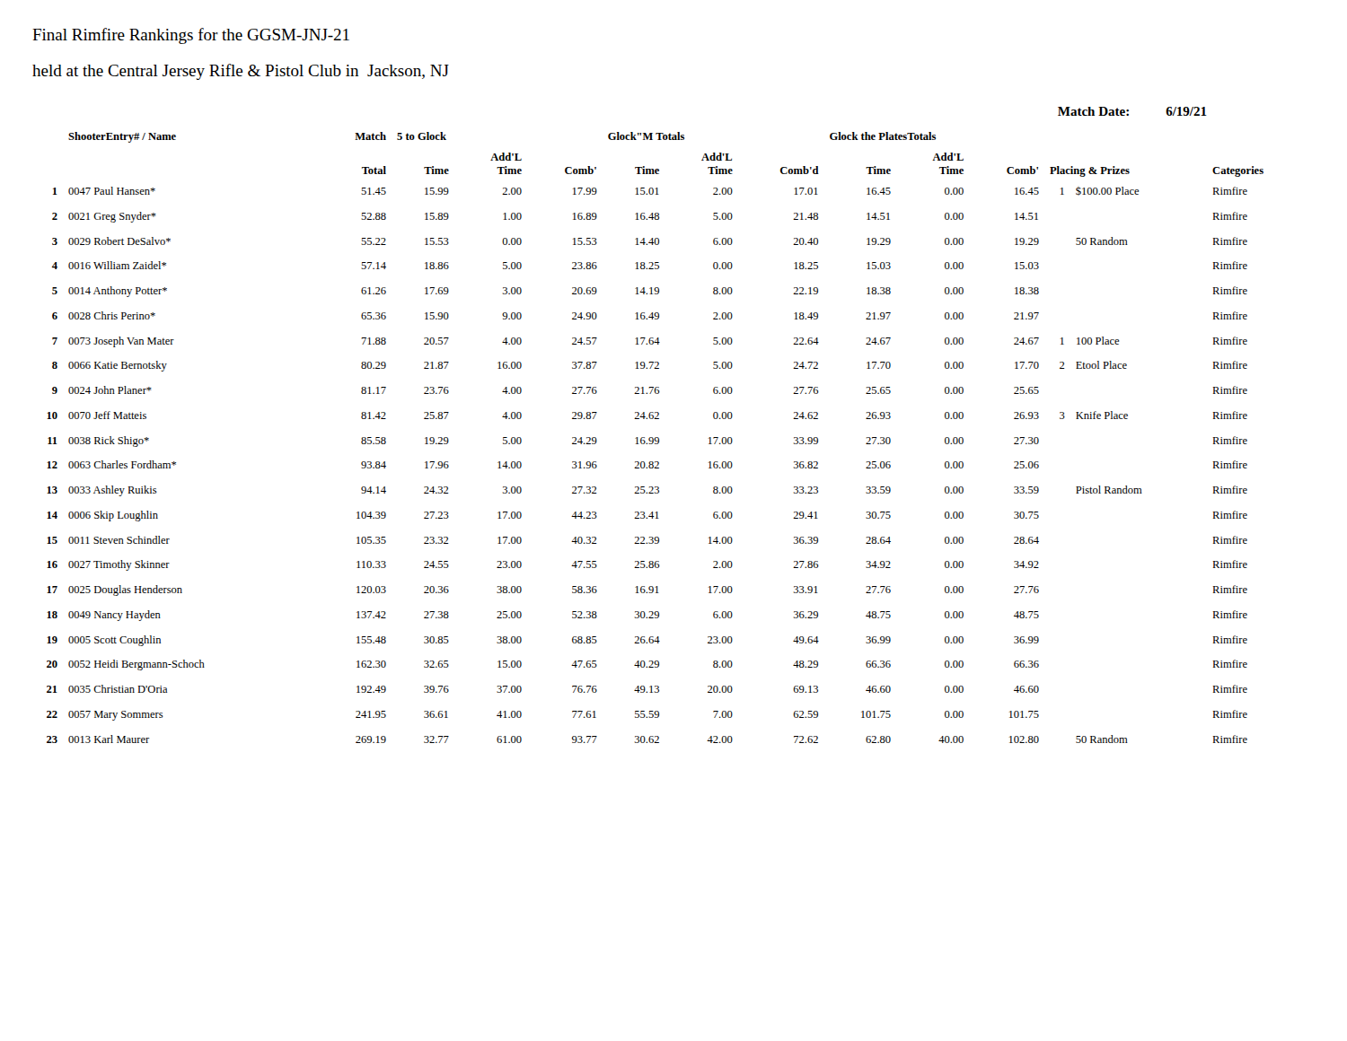Final Rimfire Rankings for the GGSM-JNJ-21
held at the Central Jersey Rifle & Pistol Club in Jackson, NJ
Match Date: 6/19/21
| | ShooterEntry# / Name | Match | 5 to Glock | Glock"M Totals | Glock the PlatesTotals | | | |
| --- | --- | --- | --- | --- | --- | --- | --- | --- |
| | | Total | Time | Add'L Time | Comb' | Time | Add'L Time | Comb'd | Time | Add'L Time | Comb' | Placing & Prizes | Categories |
| 1 | 0047 Paul Hansen* | 51.45 | 15.99 | 2.00 | 17.99 | 15.01 | 2.00 | 17.01 | 16.45 | 0.00 | 16.45 | 1 | $100.00 Place | Rimfire |
| 2 | 0021 Greg Snyder* | 52.88 | 15.89 | 1.00 | 16.89 | 16.48 | 5.00 | 21.48 | 14.51 | 0.00 | 14.51 | | | Rimfire |
| 3 | 0029 Robert DeSalvo* | 55.22 | 15.53 | 0.00 | 15.53 | 14.40 | 6.00 | 20.40 | 19.29 | 0.00 | 19.29 | | 50 Random | Rimfire |
| 4 | 0016 William Zaidel* | 57.14 | 18.86 | 5.00 | 23.86 | 18.25 | 0.00 | 18.25 | 15.03 | 0.00 | 15.03 | | | Rimfire |
| 5 | 0014 Anthony Potter* | 61.26 | 17.69 | 3.00 | 20.69 | 14.19 | 8.00 | 22.19 | 18.38 | 0.00 | 18.38 | | | Rimfire |
| 6 | 0028 Chris Perino* | 65.36 | 15.90 | 9.00 | 24.90 | 16.49 | 2.00 | 18.49 | 21.97 | 0.00 | 21.97 | | | Rimfire |
| 7 | 0073 Joseph Van Mater | 71.88 | 20.57 | 4.00 | 24.57 | 17.64 | 5.00 | 22.64 | 24.67 | 0.00 | 24.67 | 1 | 100 Place | Rimfire |
| 8 | 0066 Katie Bernotsky | 80.29 | 21.87 | 16.00 | 37.87 | 19.72 | 5.00 | 24.72 | 17.70 | 0.00 | 17.70 | 2 | Etool Place | Rimfire |
| 9 | 0024 John Planer* | 81.17 | 23.76 | 4.00 | 27.76 | 21.76 | 6.00 | 27.76 | 25.65 | 0.00 | 25.65 | | | Rimfire |
| 10 | 0070 Jeff Matteis | 81.42 | 25.87 | 4.00 | 29.87 | 24.62 | 0.00 | 24.62 | 26.93 | 0.00 | 26.93 | 3 | Knife Place | Rimfire |
| 11 | 0038 Rick Shigo* | 85.58 | 19.29 | 5.00 | 24.29 | 16.99 | 17.00 | 33.99 | 27.30 | 0.00 | 27.30 | | | Rimfire |
| 12 | 0063 Charles Fordham* | 93.84 | 17.96 | 14.00 | 31.96 | 20.82 | 16.00 | 36.82 | 25.06 | 0.00 | 25.06 | | | Rimfire |
| 13 | 0033 Ashley Ruikis | 94.14 | 24.32 | 3.00 | 27.32 | 25.23 | 8.00 | 33.23 | 33.59 | 0.00 | 33.59 | | Pistol Random | Rimfire |
| 14 | 0006 Skip Loughlin | 104.39 | 27.23 | 17.00 | 44.23 | 23.41 | 6.00 | 29.41 | 30.75 | 0.00 | 30.75 | | | Rimfire |
| 15 | 0011 Steven Schindler | 105.35 | 23.32 | 17.00 | 40.32 | 22.39 | 14.00 | 36.39 | 28.64 | 0.00 | 28.64 | | | Rimfire |
| 16 | 0027 Timothy Skinner | 110.33 | 24.55 | 23.00 | 47.55 | 25.86 | 2.00 | 27.86 | 34.92 | 0.00 | 34.92 | | | Rimfire |
| 17 | 0025 Douglas Henderson | 120.03 | 20.36 | 38.00 | 58.36 | 16.91 | 17.00 | 33.91 | 27.76 | 0.00 | 27.76 | | | Rimfire |
| 18 | 0049 Nancy Hayden | 137.42 | 27.38 | 25.00 | 52.38 | 30.29 | 6.00 | 36.29 | 48.75 | 0.00 | 48.75 | | | Rimfire |
| 19 | 0005 Scott Coughlin | 155.48 | 30.85 | 38.00 | 68.85 | 26.64 | 23.00 | 49.64 | 36.99 | 0.00 | 36.99 | | | Rimfire |
| 20 | 0052 Heidi Bergmann-Schoch | 162.30 | 32.65 | 15.00 | 47.65 | 40.29 | 8.00 | 48.29 | 66.36 | 0.00 | 66.36 | | | Rimfire |
| 21 | 0035 Christian D'Oria | 192.49 | 39.76 | 37.00 | 76.76 | 49.13 | 20.00 | 69.13 | 46.60 | 0.00 | 46.60 | | | Rimfire |
| 22 | 0057 Mary Sommers | 241.95 | 36.61 | 41.00 | 77.61 | 55.59 | 7.00 | 62.59 | 101.75 | 0.00 | 101.75 | | | Rimfire |
| 23 | 0013 Karl Maurer | 269.19 | 32.77 | 61.00 | 93.77 | 30.62 | 42.00 | 72.62 | 62.80 | 40.00 | 102.80 | | 50 Random | Rimfire |